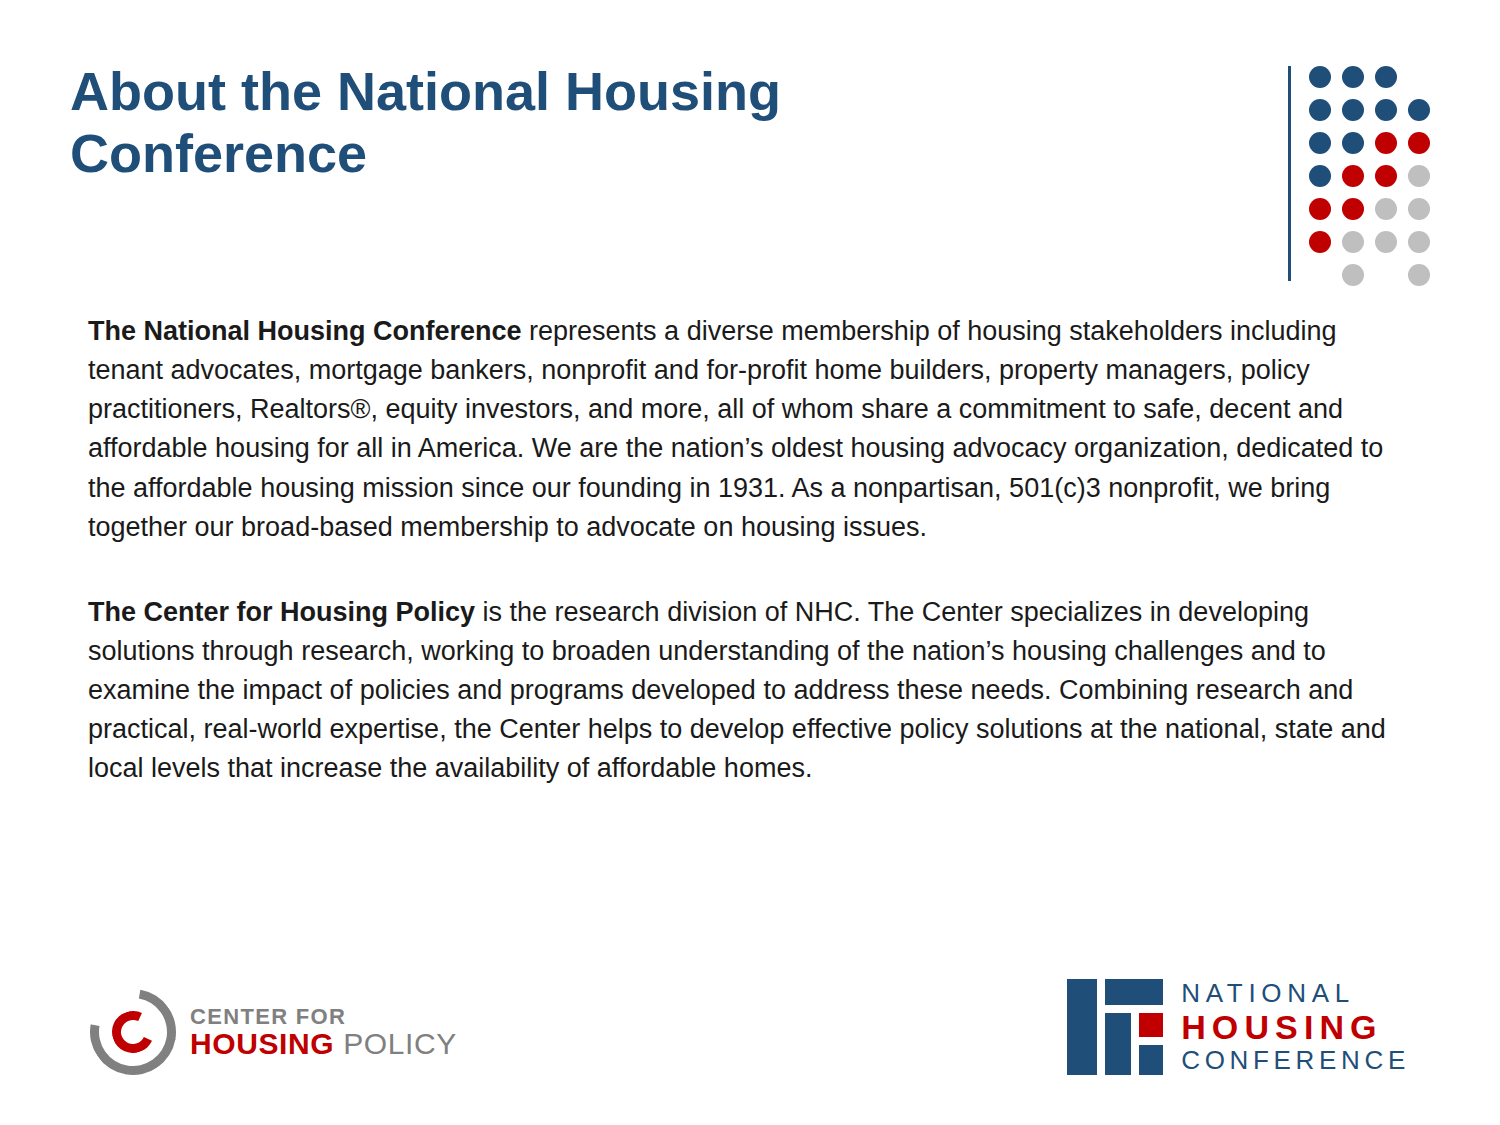About the National Housing Conference
The National Housing Conference represents a diverse membership of housing stakeholders including tenant advocates, mortgage bankers, nonprofit and for-profit home builders, property managers, policy practitioners, Realtors®, equity investors, and more, all of whom share a commitment to safe, decent and affordable housing for all in America. We are the nation’s oldest housing advocacy organization, dedicated to the affordable housing mission since our founding in 1931. As a nonpartisan, 501(c)3 nonprofit, we bring together our broad-based membership to advocate on housing issues.
The Center for Housing Policy is the research division of NHC. The Center specializes in developing solutions through research, working to broaden understanding of the nation’s housing challenges and to examine the impact of policies and programs developed to address these needs. Combining research and practical, real-world expertise, the Center helps to develop effective policy solutions at the national, state and local levels that increase the availability of affordable homes.
CENTER FOR
HOUSING POLICY
NATIONAL
HOUSING
CONFERENCE